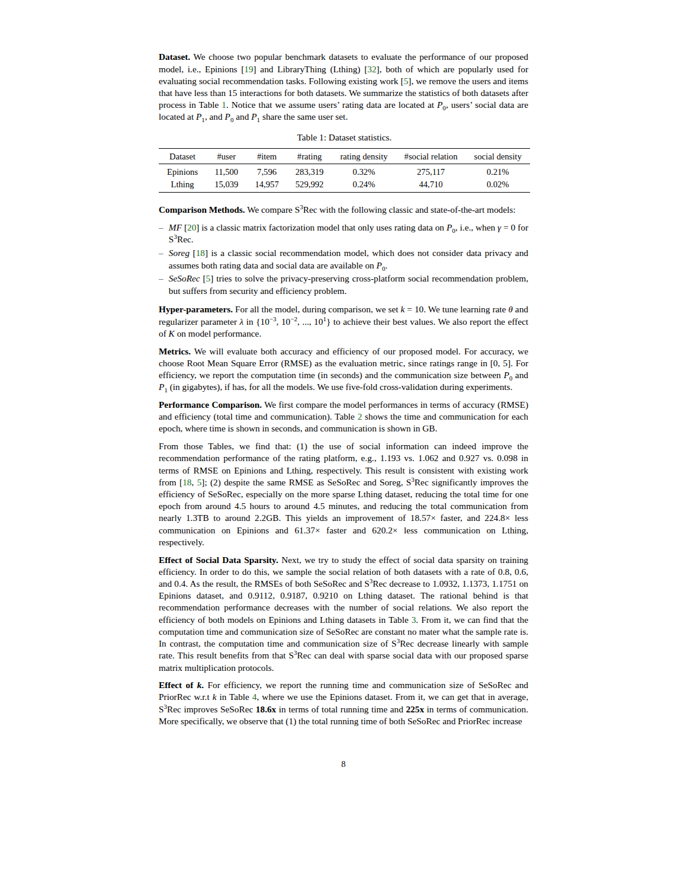Dataset. We choose two popular benchmark datasets to evaluate the performance of our proposed model, i.e., Epinions [19] and LibraryThing (Lthing) [32], both of which are popularly used for evaluating social recommendation tasks. Following existing work [5], we remove the users and items that have less than 15 interactions for both datasets. We summarize the statistics of both datasets after process in Table 1. Notice that we assume users’ rating data are located at P0, users’ social data are located at P1, and P0 and P1 share the same user set.
Table 1: Dataset statistics.
| Dataset | #user | #item | #rating | rating density | #social relation | social density |
| --- | --- | --- | --- | --- | --- | --- |
| Epinions | 11,500 | 7,596 | 283,319 | 0.32% | 275,117 | 0.21% |
| Lthing | 15,039 | 14,957 | 529,992 | 0.24% | 44,710 | 0.02% |
Comparison Methods. We compare S3Rec with the following classic and state-of-the-art models:
MF [20] is a classic matrix factorization model that only uses rating data on P0, i.e., when γ = 0 for S3Rec.
Soreg [18] is a classic social recommendation model, which does not consider data privacy and assumes both rating data and social data are available on P0.
SeSoRec [5] tries to solve the privacy-preserving cross-platform social recommendation problem, but suffers from security and efficiency problem.
Hyper-parameters. For all the model, during comparison, we set k = 10. We tune learning rate θ and regularizer parameter λ in {10−3, 10−2, ..., 101} to achieve their best values. We also report the effect of K on model performance.
Metrics. We will evaluate both accuracy and efficiency of our proposed model. For accuracy, we choose Root Mean Square Error (RMSE) as the evaluation metric, since ratings range in [0, 5]. For efficiency, we report the computation time (in seconds) and the communication size between P0 and P1 (in gigabytes), if has, for all the models. We use five-fold cross-validation during experiments.
Performance Comparison. We first compare the model performances in terms of accuracy (RMSE) and efficiency (total time and communication). Table 2 shows the time and communication for each epoch, where time is shown in seconds, and communication is shown in GB.
From those Tables, we find that: (1) the use of social information can indeed improve the recommendation performance of the rating platform, e.g., 1.193 vs. 1.062 and 0.927 vs. 0.098 in terms of RMSE on Epinions and Lthing, respectively. This result is consistent with existing work from [18, 5]; (2) despite the same RMSE as SeSoRec and Soreg, S3Rec significantly improves the efficiency of SeSoRec, especially on the more sparse Lthing dataset, reducing the total time for one epoch from around 4.5 hours to around 4.5 minutes, and reducing the total communication from nearly 1.3TB to around 2.2GB. This yields an improvement of 18.57× faster, and 224.8× less communication on Epinions and 61.37× faster and 620.2× less communication on Lthing, respectively.
Effect of Social Data Sparsity. Next, we try to study the effect of social data sparsity on training efficiency. In order to do this, we sample the social relation of both datasets with a rate of 0.8, 0.6, and 0.4. As the result, the RMSEs of both SeSoRec and S3Rec decrease to 1.0932, 1.1373, 1.1751 on Epinions dataset, and 0.9112, 0.9187, 0.9210 on Lthing dataset. The rational behind is that recommendation performance decreases with the number of social relations. We also report the efficiency of both models on Epinions and Lthing datasets in Table 3. From it, we can find that the computation time and communication size of SeSoRec are constant no mater what the sample rate is. In contrast, the computation time and communication size of S3Rec decrease linearly with sample rate. This result benefits from that S3Rec can deal with sparse social data with our proposed sparse matrix multiplication protocols.
Effect of k. For efficiency, we report the running time and communication size of SeSoRec and PriorRec w.r.t k in Table 4, where we use the Epinions dataset. From it, we can get that in average, S3Rec improves SeSoRec 18.6x in terms of total running time and 225x in terms of communication. More specifically, we observe that (1) the total running time of both SeSoRec and PriorRec increase
8